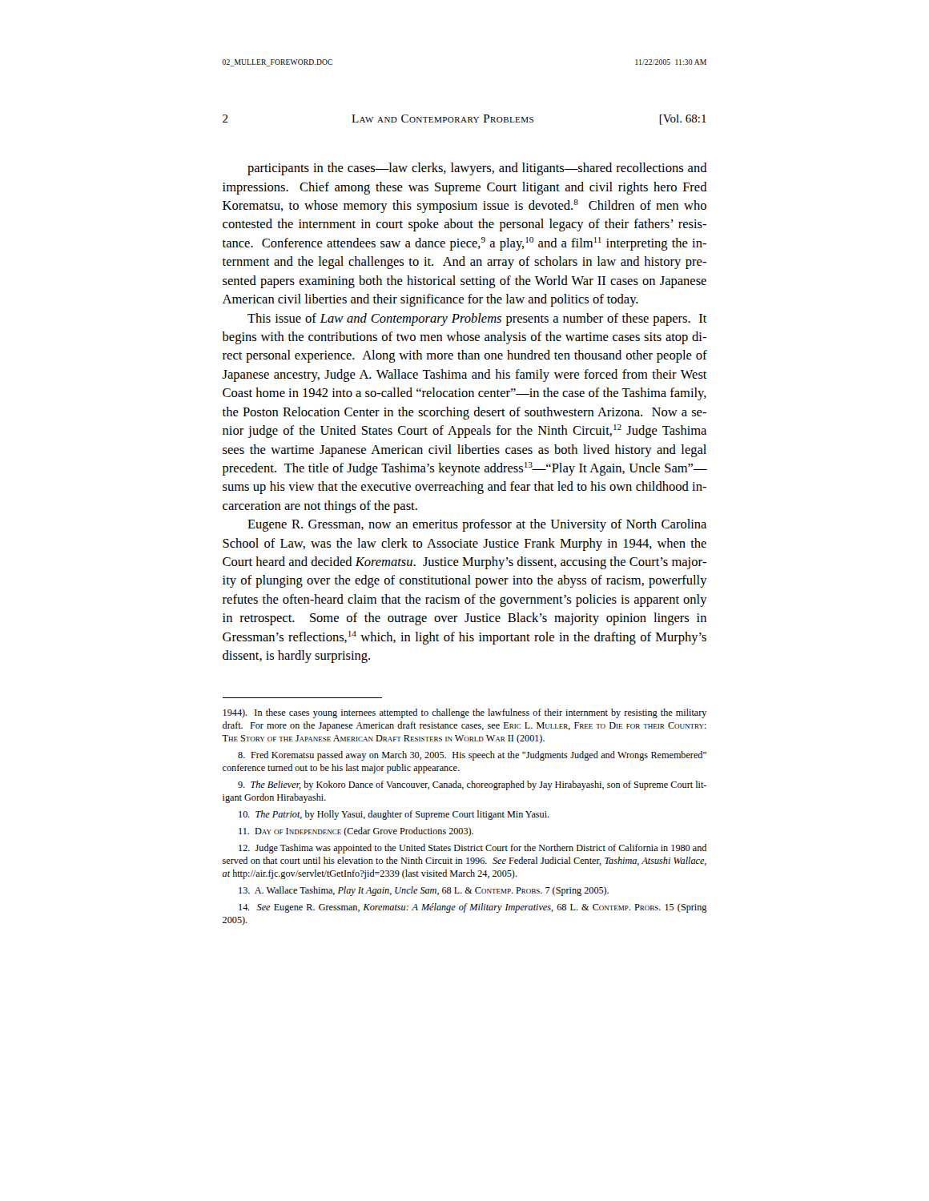02_Muller_Foreword.doc 11/22/2005 11:30 AM
2 Law and Contemporary Problems [Vol. 68:1
participants in the cases—law clerks, lawyers, and litigants—shared recollections and impressions. Chief among these was Supreme Court litigant and civil rights hero Fred Korematsu, to whose memory this symposium issue is devoted.8 Children of men who contested the internment in court spoke about the personal legacy of their fathers’ resistance. Conference attendees saw a dance piece,9 a play,10 and a film11 interpreting the internment and the legal challenges to it. And an array of scholars in law and history presented papers examining both the historical setting of the World War II cases on Japanese American civil liberties and their significance for the law and politics of today.
This issue of Law and Contemporary Problems presents a number of these papers. It begins with the contributions of two men whose analysis of the wartime cases sits atop direct personal experience. Along with more than one hundred ten thousand other people of Japanese ancestry, Judge A. Wallace Tashima and his family were forced from their West Coast home in 1942 into a so-called “relocation center”—in the case of the Tashima family, the Poston Relocation Center in the scorching desert of southwestern Arizona. Now a senior judge of the United States Court of Appeals for the Ninth Circuit,12 Judge Tashima sees the wartime Japanese American civil liberties cases as both lived history and legal precedent. The title of Judge Tashima’s keynote address13—“Play It Again, Uncle Sam”—sums up his view that the executive overreaching and fear that led to his own childhood incarceration are not things of the past.
Eugene R. Gressman, now an emeritus professor at the University of North Carolina School of Law, was the law clerk to Associate Justice Frank Murphy in 1944, when the Court heard and decided Korematsu. Justice Murphy’s dissent, accusing the Court’s majority of plunging over the edge of constitutional power into the abyss of racism, powerfully refutes the often-heard claim that the racism of the government’s policies is apparent only in retrospect. Some of the outrage over Justice Black’s majority opinion lingers in Gressman’s reflections,14 which, in light of his important role in the drafting of Murphy’s dissent, is hardly surprising.
1944). In these cases young internees attempted to challenge the lawfulness of their internment by resisting the military draft. For more on the Japanese American draft resistance cases, see Eric L. Muller, Free to Die for their Country: The Story of the Japanese American Draft Resisters in World War II (2001).
8. Fred Korematsu passed away on March 30, 2005. His speech at the "Judgments Judged and Wrongs Remembered" conference turned out to be his last major public appearance.
9. The Believer, by Kokoro Dance of Vancouver, Canada, choreographed by Jay Hirabayashi, son of Supreme Court litigant Gordon Hirabayashi.
10. The Patriot, by Holly Yasui, daughter of Supreme Court litigant Min Yasui.
11. Day of Independence (Cedar Grove Productions 2003).
12. Judge Tashima was appointed to the United States District Court for the Northern District of California in 1980 and served on that court until his elevation to the Ninth Circuit in 1996. See Federal Judicial Center, Tashima, Atsushi Wallace, at http://air.fjc.gov/servlet/tGetInfo?jid=2339 (last visited March 24, 2005).
13. A. Wallace Tashima, Play It Again, Uncle Sam, 68 L. & Contemp. Probs. 7 (Spring 2005).
14. See Eugene R. Gressman, Korematsu: A Mélange of Military Imperatives, 68 L. & Contemp. Probs. 15 (Spring 2005).